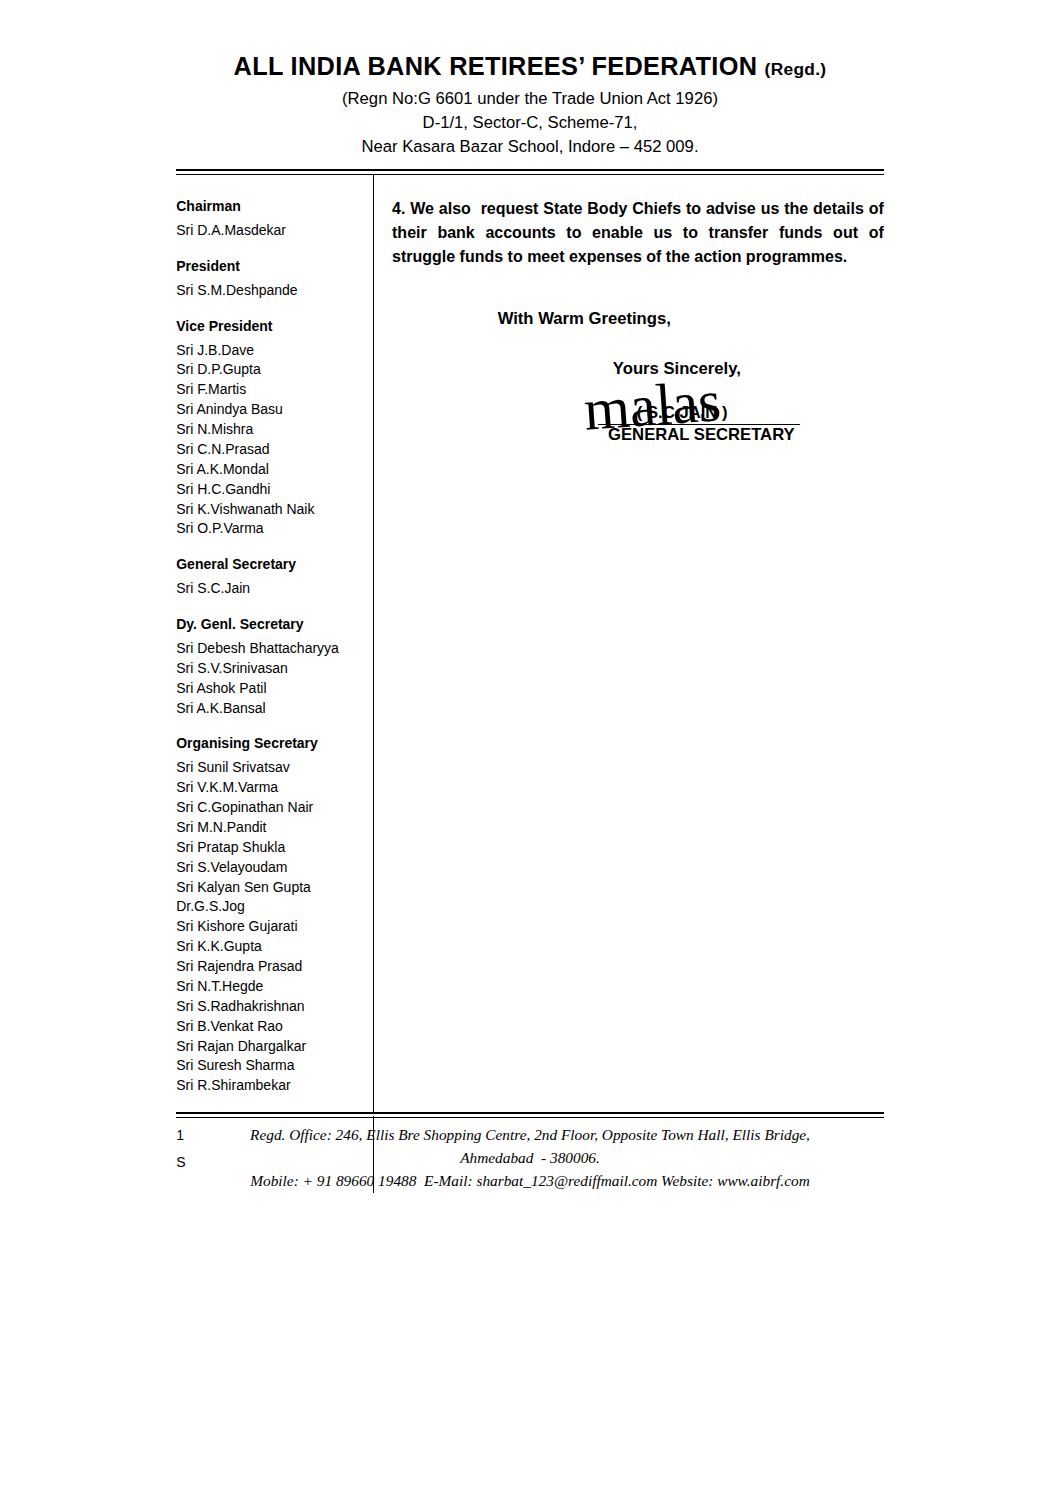ALL INDIA BANK RETIREES’ FEDERATION (Regd.)
(Regn No:G 6601 under the Trade Union Act 1926)
D-1/1, Sector-C, Scheme-71,
Near Kasara Bazar School, Indore – 452 009.
Chairman
Sri D.A.Masdekar
President
Sri S.M.Deshpande
Vice President
Sri J.B.Dave
Sri D.P.Gupta
Sri F.Martis
Sri Anindya Basu
Sri N.Mishra
Sri C.N.Prasad
Sri A.K.Mondal
Sri H.C.Gandhi
Sri K.Vishwanath Naik
Sri O.P.Varma
General Secretary
Sri S.C.Jain
Dy. Genl. Secretary
Sri Debesh Bhattacharyya
Sri S.V.Srinivasan
Sri Ashok Patil
Sri A.K.Bansal
Organising Secretary
Sri Sunil Srivatsav
Sri V.K.M.Varma
Sri C.Gopinathan Nair
Sri M.N.Pandit
Sri Pratap Shukla
Sri S.Velayoudam
Sri Kalyan Sen Gupta
Dr.G.S.Jog
Sri Kishore Gujarati
Sri K.K.Gupta
Sri Rajendra Prasad
Sri N.T.Hegde
Sri S.Radhakrishnan
Sri B.Venkat Rao
Sri Rajan Dhargalkar
Sri Suresh Sharma
Sri R.Shirambekar
4. We also request State Body Chiefs to advise us the details of their bank accounts to enable us to transfer funds out of struggle funds to meet expenses of the action programmes.
With Warm Greetings,
Yours Sincerely,
malas
( S.C.JAIN )
GENERAL SECRETARY
1
S
Regd. Office: 246, Ellis Bre Shopping Centre, 2nd Floor, Opposite Town Hall, Ellis Bridge,
Ahmedabad - 380006.
Mobile: + 91 89660 19488 E-Mail: sharbat_123@rediffmail.com Website: www.aibrf.com